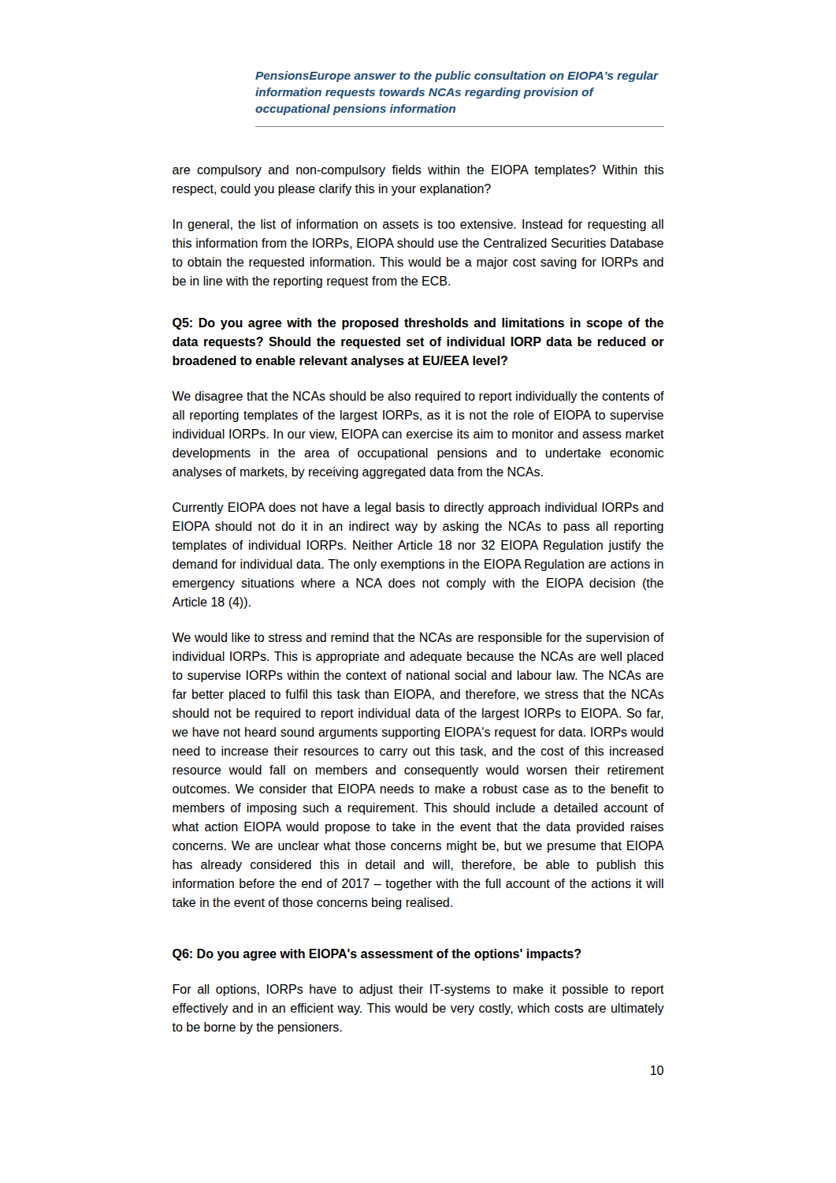PensionsEurope answer to the public consultation on EIOPA's regular information requests towards NCAs regarding provision of occupational pensions information
are compulsory and non-compulsory fields within the EIOPA templates? Within this respect, could you please clarify this in your explanation?
In general, the list of information on assets is too extensive. Instead for requesting all this information from the IORPs, EIOPA should use the Centralized Securities Database to obtain the requested information. This would be a major cost saving for IORPs and be in line with the reporting request from the ECB.
Q5: Do you agree with the proposed thresholds and limitations in scope of the data requests? Should the requested set of individual IORP data be reduced or broadened to enable relevant analyses at EU/EEA level?
We disagree that the NCAs should be also required to report individually the contents of all reporting templates of the largest IORPs, as it is not the role of EIOPA to supervise individual IORPs. In our view, EIOPA can exercise its aim to monitor and assess market developments in the area of occupational pensions and to undertake economic analyses of markets, by receiving aggregated data from the NCAs.
Currently EIOPA does not have a legal basis to directly approach individual IORPs and EIOPA should not do it in an indirect way by asking the NCAs to pass all reporting templates of individual IORPs. Neither Article 18 nor 32 EIOPA Regulation justify the demand for individual data. The only exemptions in the EIOPA Regulation are actions in emergency situations where a NCA does not comply with the EIOPA decision (the Article 18 (4)).
We would like to stress and remind that the NCAs are responsible for the supervision of individual IORPs. This is appropriate and adequate because the NCAs are well placed to supervise IORPs within the context of national social and labour law. The NCAs are far better placed to fulfil this task than EIOPA, and therefore, we stress that the NCAs should not be required to report individual data of the largest IORPs to EIOPA. So far, we have not heard sound arguments supporting EIOPA's request for data. IORPs would need to increase their resources to carry out this task, and the cost of this increased resource would fall on members and consequently would worsen their retirement outcomes. We consider that EIOPA needs to make a robust case as to the benefit to members of imposing such a requirement. This should include a detailed account of what action EIOPA would propose to take in the event that the data provided raises concerns. We are unclear what those concerns might be, but we presume that EIOPA has already considered this in detail and will, therefore, be able to publish this information before the end of 2017 – together with the full account of the actions it will take in the event of those concerns being realised.
Q6: Do you agree with EIOPA's assessment of the options' impacts?
For all options, IORPs have to adjust their IT-systems to make it possible to report effectively and in an efficient way. This would be very costly, which costs are ultimately to be borne by the pensioners.
10